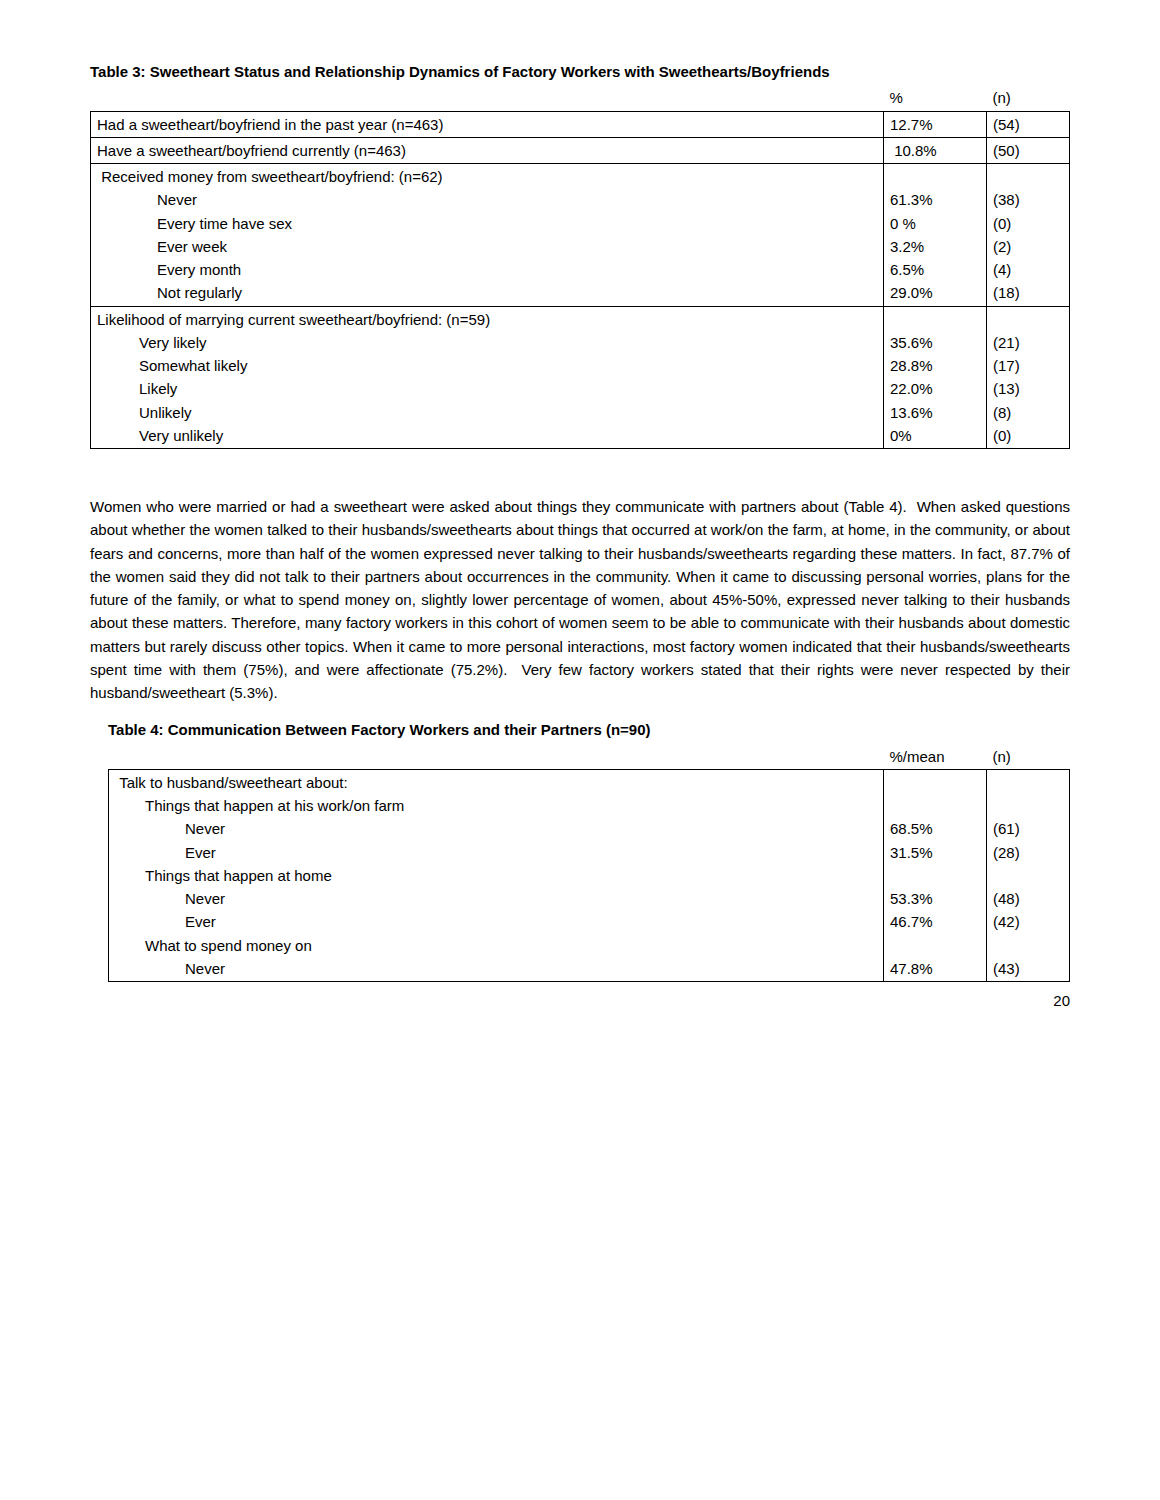Table 3: Sweetheart Status and Relationship Dynamics of Factory Workers with Sweethearts/Boyfriends
| | % | (n) |
| Had a sweetheart/boyfriend in the past year (n=463) | 12.7% | (54) |
| Have a sweetheart/boyfriend currently (n=463) | 10.8% | (50) |
| Received money from sweetheart/boyfriend: (n=62) Never Every time have sex Ever week Every month Not regularly | 61.3% 0 % 3.2% 6.5% 29.0% | (38) (0) (2) (4) (18) |
| Likelihood of marrying current sweetheart/boyfriend: (n=59) Very likely Somewhat likely Likely Unlikely Very unlikely | 35.6% 28.8% 22.0% 13.6% 0% | (21) (17) (13) (8) (0) |
Women who were married or had a sweetheart were asked about things they communicate with partners about (Table 4). When asked questions about whether the women talked to their husbands/sweethearts about things that occurred at work/on the farm, at home, in the community, or about fears and concerns, more than half of the women expressed never talking to their husbands/sweethearts regarding these matters. In fact, 87.7% of the women said they did not talk to their partners about occurrences in the community. When it came to discussing personal worries, plans for the future of the family, or what to spend money on, slightly lower percentage of women, about 45%-50%, expressed never talking to their husbands about these matters. Therefore, many factory workers in this cohort of women seem to be able to communicate with their husbands about domestic matters but rarely discuss other topics. When it came to more personal interactions, most factory women indicated that their husbands/sweethearts spent time with them (75%), and were affectionate (75.2%). Very few factory workers stated that their rights were never respected by their husband/sweetheart (5.3%).
Table 4: Communication Between Factory Workers and their Partners (n=90)
| | %/mean | (n) |
| Talk to husband/sweetheart about: Things that happen at his work/on farm Never Ever Things that happen at home Never Ever What to spend money on Never | 68.5% 31.5% 53.3% 46.7% 47.8% | (61) (28) (48) (42) (43) |
20